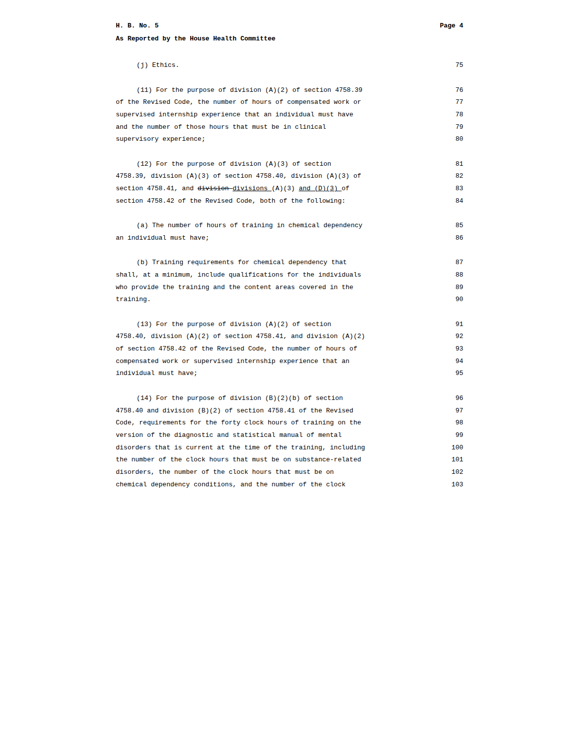H. B. No. 5 Page 4
As Reported by the House Health Committee
(j) Ethics. 75
(11) For the purpose of division (A)(2) of section 4758.39 76
of the Revised Code, the number of hours of compensated work or 77
supervised internship experience that an individual must have 78
and the number of those hours that must be in clinical 79
supervisory experience; 80
(12) For the purpose of division (A)(3) of section 81
4758.39, division (A)(3) of section 4758.40, division (A)(3) of 82
section 4758.41, and division divisions (A)(3) and (D)(3) of 83
section 4758.42 of the Revised Code, both of the following: 84
(a) The number of hours of training in chemical dependency 85
an individual must have; 86
(b) Training requirements for chemical dependency that 87
shall, at a minimum, include qualifications for the individuals 88
who provide the training and the content areas covered in the 89
training. 90
(13) For the purpose of division (A)(2) of section 91
4758.40, division (A)(2) of section 4758.41, and division (A)(2) 92
of section 4758.42 of the Revised Code, the number of hours of 93
compensated work or supervised internship experience that an 94
individual must have; 95
(14) For the purpose of division (B)(2)(b) of section 96
4758.40 and division (B)(2) of section 4758.41 of the Revised 97
Code, requirements for the forty clock hours of training on the 98
version of the diagnostic and statistical manual of mental 99
disorders that is current at the time of the training, including 100
the number of the clock hours that must be on substance-related 101
disorders, the number of the clock hours that must be on 102
chemical dependency conditions, and the number of the clock 103